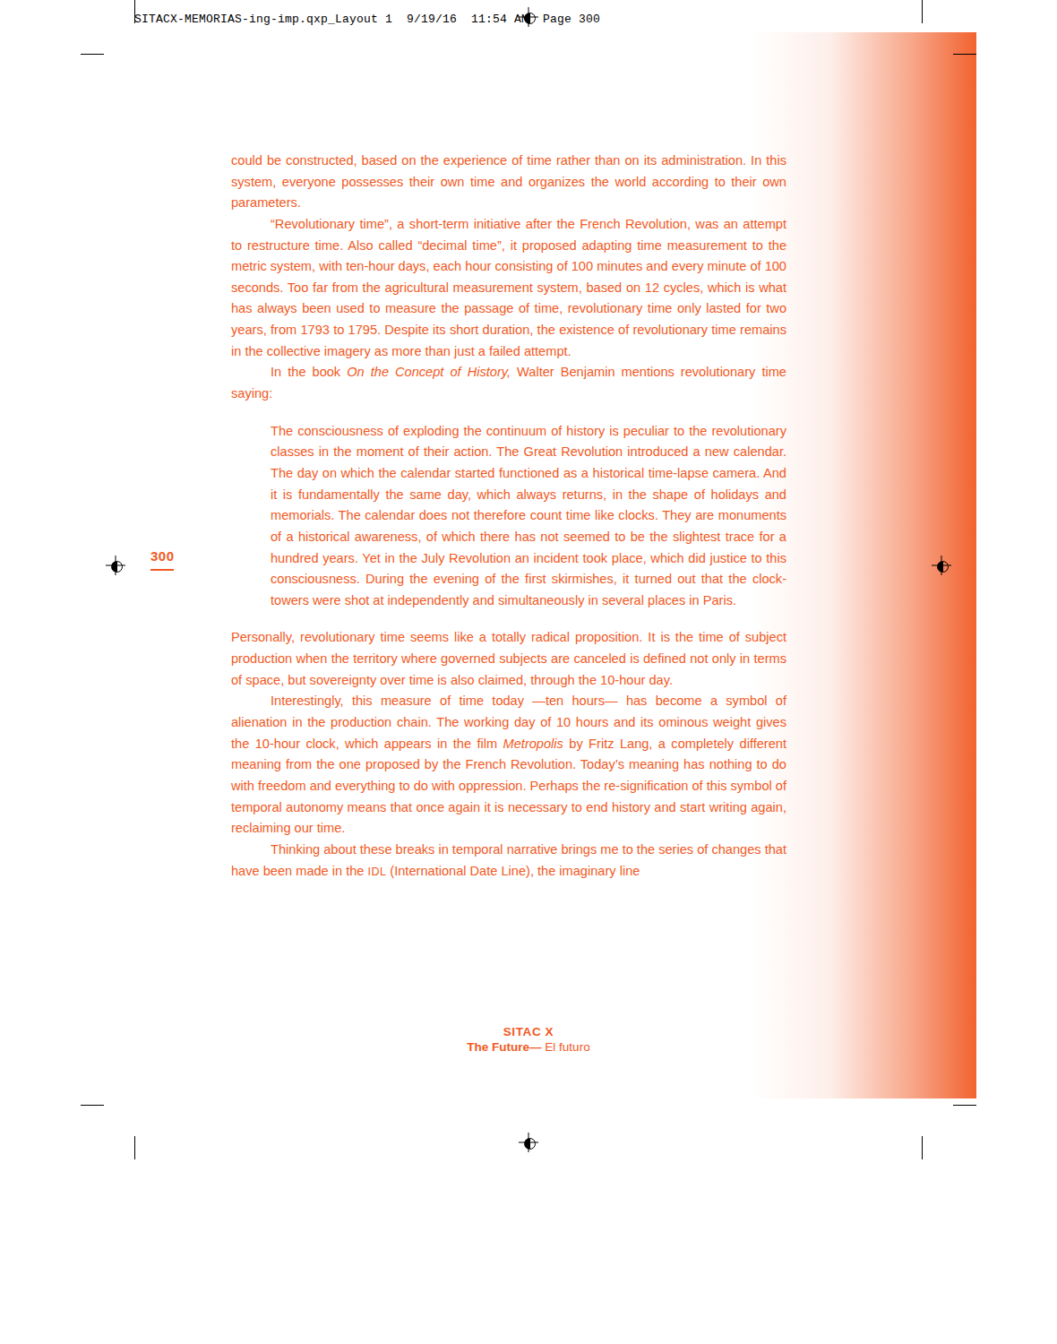SITACX-MEMORIAS-ing-imp.qxp_Layout 1 9/19/16 11:54 AM Page 300
300
could be constructed, based on the experience of time rather than on its administration. In this system, everyone possesses their own time and organizes the world according to their own parameters.
“Revolutionary time”, a short-term initiative after the French Revolution, was an attempt to restructure time. Also called “decimal time”, it proposed adapting time measurement to the metric system, with ten-hour days, each hour consisting of 100 minutes and every minute of 100 seconds. Too far from the agricultural measurement system, based on 12 cycles, which is what has always been used to measure the passage of time, revolutionary time only lasted for two years, from 1793 to 1795. Despite its short duration, the existence of revolutionary time remains in the collective imagery as more than just a failed attempt.
In the book On the Concept of History, Walter Benjamin mentions revolutionary time saying:
The consciousness of exploding the continuum of history is peculiar to the revolutionary classes in the moment of their action. The Great Revolution introduced a new calendar. The day on which the calendar started functioned as a historical time-lapse camera. And it is fundamentally the same day, which always returns, in the shape of holidays and memorials. The calendar does not therefore count time like clocks. They are monuments of a historical awareness, of which there has not seemed to be the slightest trace for a hundred years. Yet in the July Revolution an incident took place, which did justice to this consciousness. During the evening of the first skirmishes, it turned out that the clock-towers were shot at independently and simultaneously in several places in Paris.
Personally, revolutionary time seems like a totally radical proposition. It is the time of subject production when the territory where governed subjects are canceled is defined not only in terms of space, but sovereignty over time is also claimed, through the 10-hour day.
Interestingly, this measure of time today —ten hours— has become a symbol of alienation in the production chain. The working day of 10 hours and its ominous weight gives the 10-hour clock, which appears in the film Metropolis by Fritz Lang, a completely different meaning from the one proposed by the French Revolution. Today’s meaning has nothing to do with freedom and everything to do with oppression. Perhaps the re-signification of this symbol of temporal autonomy means that once again it is necessary to end history and start writing again, reclaiming our time.
Thinking about these breaks in temporal narrative brings me to the series of changes that have been made in the IDL (International Date Line), the imaginary line
SITAC X
The Future— El futuro